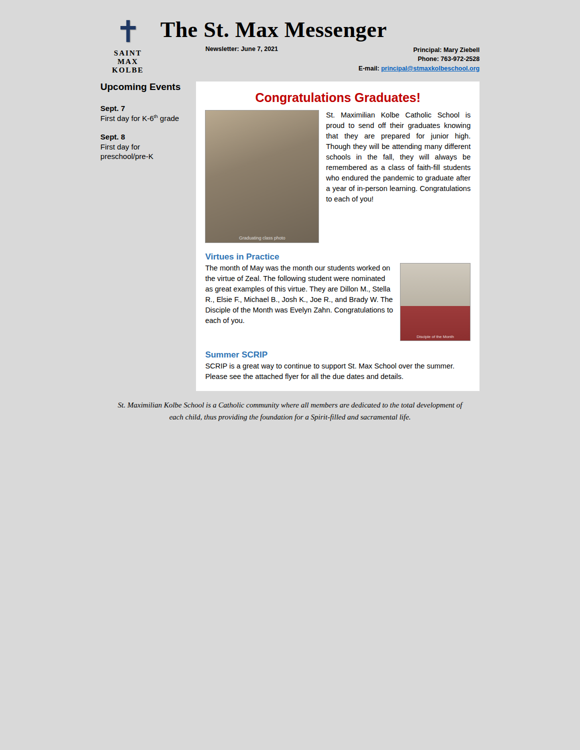✝
SAINT
MAX
KOLBE
The St. Max Messenger
Newsletter: June 7, 2021
Principal: Mary Ziebell
Phone: 763-972-2528
E-mail: principal@stmaxkolbeschool.org
Upcoming Events
Sept. 7
First day for K-6th grade
Sept. 8
First day for preschool/pre-K
Congratulations Graduates!
St. Maximilian Kolbe Catholic School is proud to send off their graduates knowing that they are prepared for junior high. Though they will be attending many different schools in the fall, they will always be remembered as a class of faith-fill students who endured the pandemic to graduate after a year of in-person learning. Congratulations to each of you!
Virtues in Practice
The month of May was the month our students worked on the virtue of Zeal. The following student were nominated as great examples of this virtue. They are Dillon M., Stella R., Elsie F., Michael B., Josh K., Joe R., and Brady W. The Disciple of the Month was Evelyn Zahn. Congratulations to each of you.
Summer SCRIP
SCRIP is a great way to continue to support St. Max School over the summer. Please see the attached flyer for all the due dates and details.
St. Maximilian Kolbe School is a Catholic community where all members are dedicated to the total development of each child, thus providing the foundation for a Spirit-filled and sacramental life.